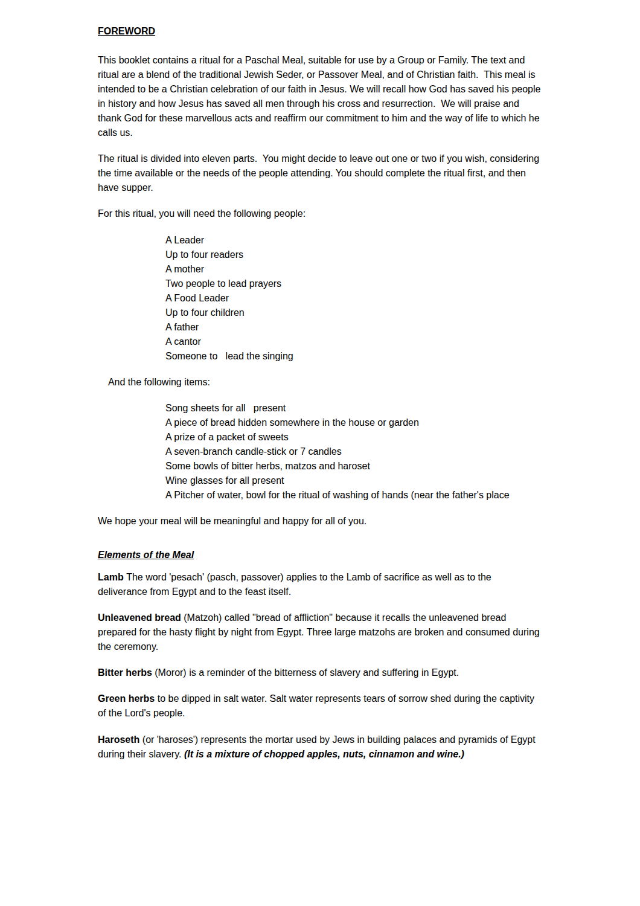FOREWORD
This booklet contains a ritual for a Paschal Meal, suitable for use by a Group or Family. The text and ritual are a blend of the traditional Jewish Seder, or Passover Meal, and of Christian faith. This meal is intended to be a Christian celebration of our faith in Jesus. We will recall how God has saved his people in history and how Jesus has saved all men through his cross and resurrection. We will praise and thank God for these marvellous acts and reaffirm our commitment to him and the way of life to which he calls us.
The ritual is divided into eleven parts. You might decide to leave out one or two if you wish, considering the time available or the needs of the people attending. You should complete the ritual first, and then have supper.
For this ritual, you will need the following people:
A Leader
Up to four readers
A mother
Two people to lead prayers
A Food Leader
Up to four children
A father
A cantor
Someone to lead the singing
And the following items:
Song sheets for all present
A piece of bread hidden somewhere in the house or garden
A prize of a packet of sweets
A seven-branch candle-stick or 7 candles
Some bowls of bitter herbs, matzos and haroset
Wine glasses for all present
A Pitcher of water, bowl for the ritual of washing of hands (near the father's place
We hope your meal will be meaningful and happy for all of you.
Elements of the Meal
Lamb
The word 'pesach' (pasch, passover) applies to the Lamb of sacrifice as well as to the deliverance from Egypt and to the feast itself.
Unleavened bread
(Matzoh) called "bread of affliction" because it recalls the unleavened bread prepared for the hasty flight by night from Egypt. Three large matzohs are broken and consumed during the ceremony.
Bitter herbs
(Moror) is a reminder of the bitterness of slavery and suffering in Egypt.
Green herbs
to be dipped in salt water. Salt water represents tears of sorrow shed during the captivity of the Lord's people.
Haroseth
(or 'haroses') represents the mortar used by Jews in building palaces and pyramids of Egypt during their slavery. (It is a mixture of chopped apples, nuts, cinnamon and wine.)